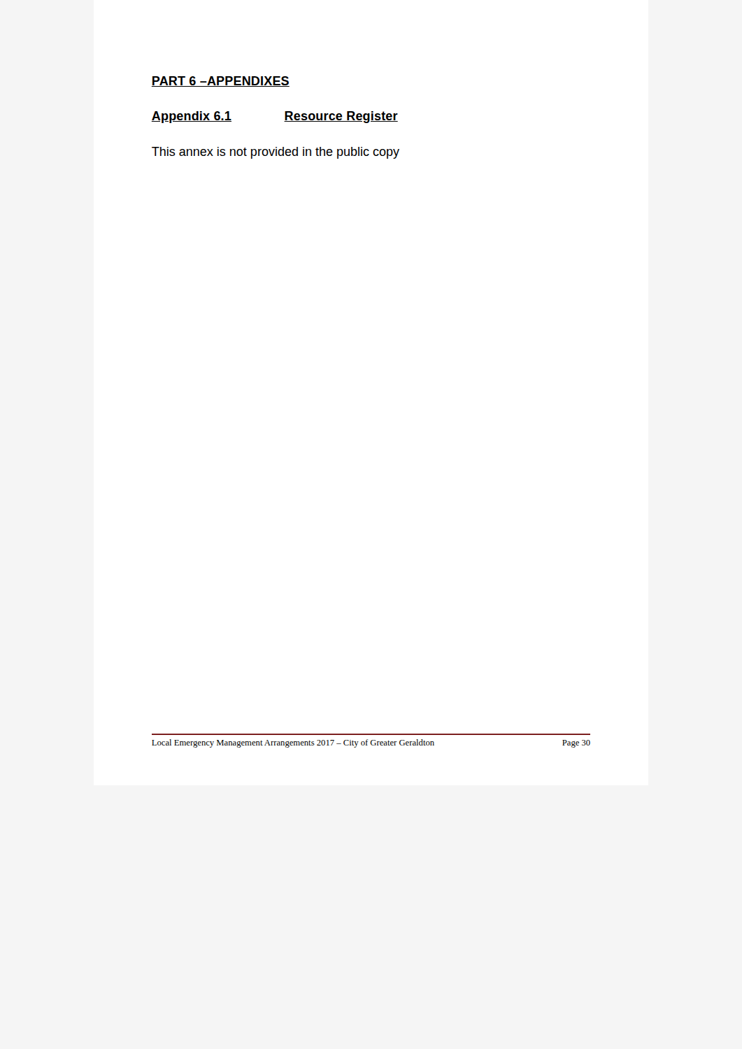PART 6 –APPENDIXES
Appendix 6.1 Resource Register
This annex is not provided in the public copy
Local Emergency Management Arrangements 2017 – City of Greater Geraldton Page 30